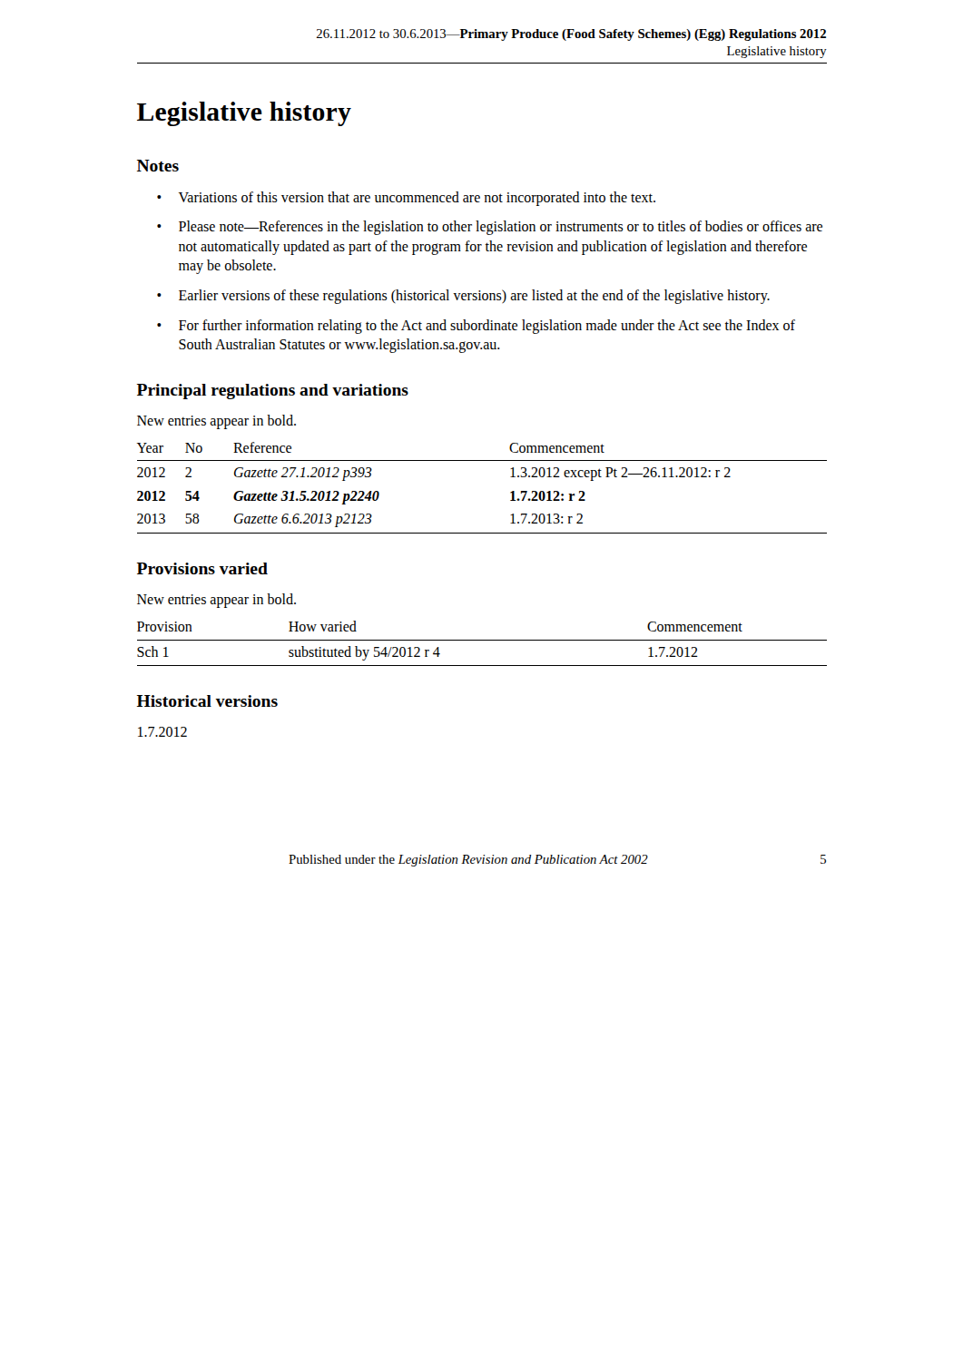26.11.2012 to 30.6.2013—Primary Produce (Food Safety Schemes) (Egg) Regulations 2012
Legislative history
Legislative history
Notes
Variations of this version that are uncommenced are not incorporated into the text.
Please note—References in the legislation to other legislation or instruments or to titles of bodies or offices are not automatically updated as part of the program for the revision and publication of legislation and therefore may be obsolete.
Earlier versions of these regulations (historical versions) are listed at the end of the legislative history.
For further information relating to the Act and subordinate legislation made under the Act see the Index of South Australian Statutes or www.legislation.sa.gov.au.
Principal regulations and variations
New entries appear in bold.
| Year | No | Reference | Commencement |
| --- | --- | --- | --- |
| 2012 | 2 | Gazette 27.1.2012 p393 | 1.3.2012 except Pt 2—26.11.2012: r 2 |
| 2012 | 54 | Gazette 31.5.2012 p2240 | 1.7.2012: r 2 |
| 2013 | 58 | Gazette 6.6.2013 p2123 | 1.7.2013: r 2 |
Provisions varied
New entries appear in bold.
| Provision | How varied | Commencement |
| --- | --- | --- |
| Sch 1 | substituted by 54/2012 r 4 | 1.7.2012 |
Historical versions
1.7.2012
Published under the Legislation Revision and Publication Act 2002
5